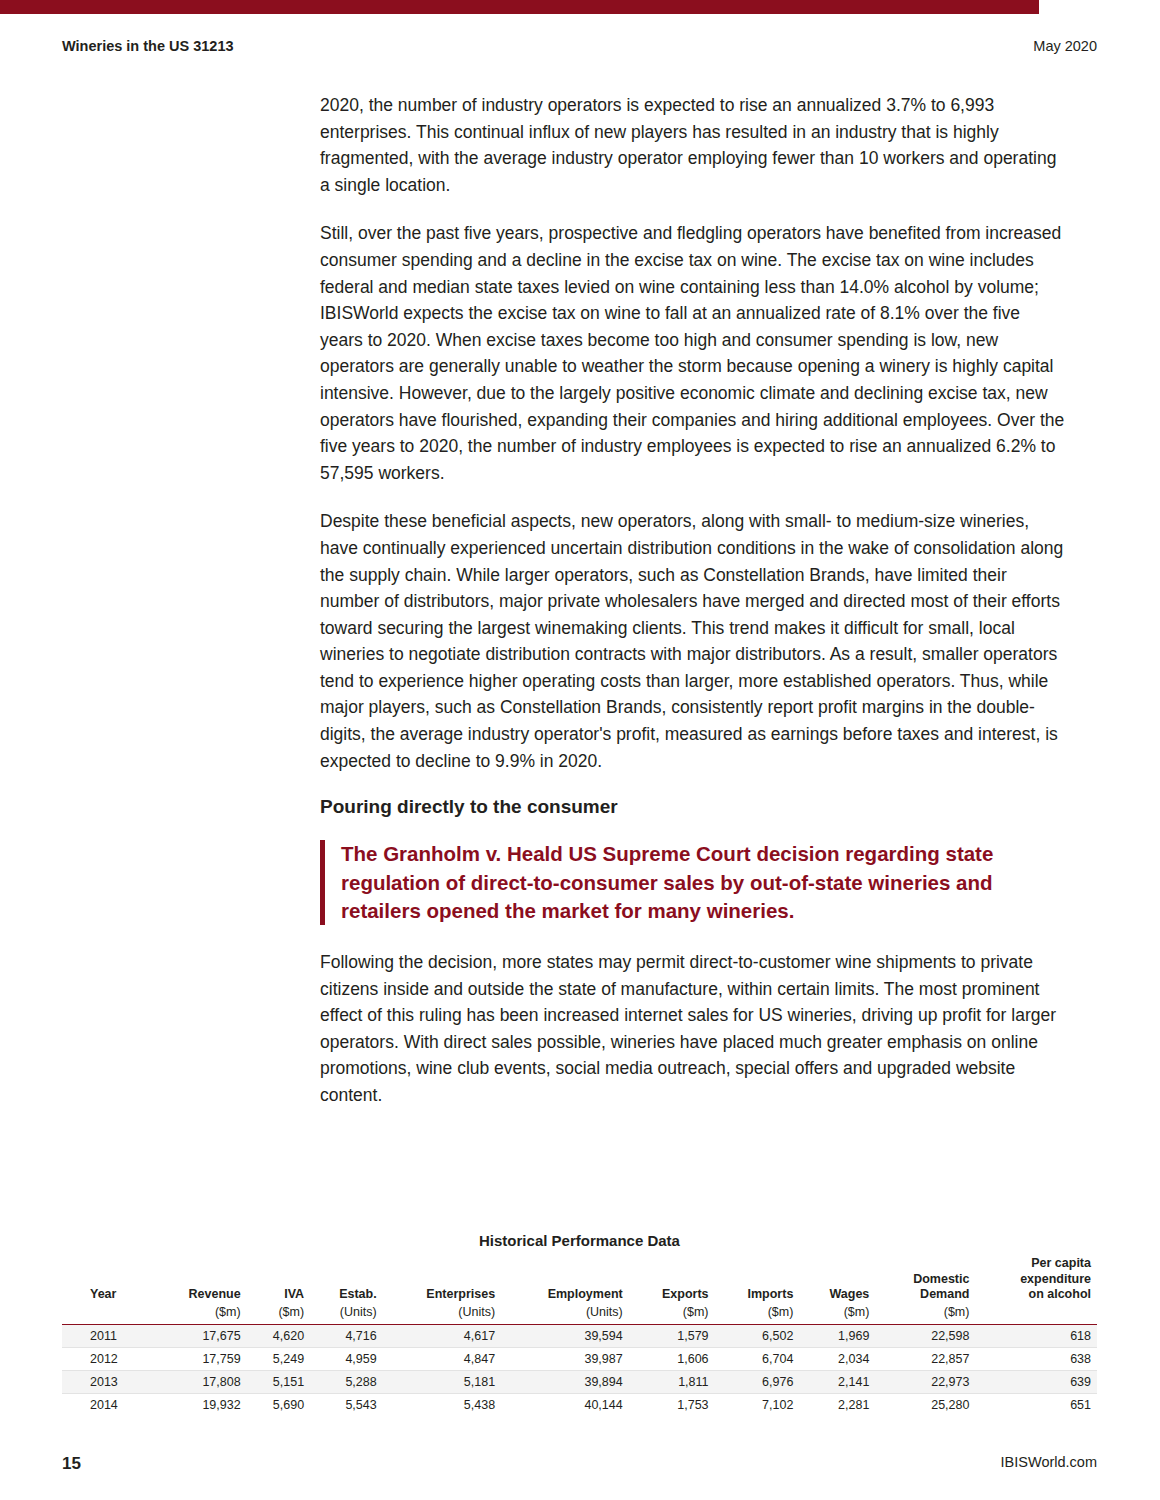Wineries in the US 31213 May 2020
2020, the number of industry operators is expected to rise an annualized 3.7% to 6,993 enterprises. This continual influx of new players has resulted in an industry that is highly fragmented, with the average industry operator employing fewer than 10 workers and operating a single location.
Still, over the past five years, prospective and fledgling operators have benefited from increased consumer spending and a decline in the excise tax on wine. The excise tax on wine includes federal and median state taxes levied on wine containing less than 14.0% alcohol by volume; IBISWorld expects the excise tax on wine to fall at an annualized rate of 8.1% over the five years to 2020. When excise taxes become too high and consumer spending is low, new operators are generally unable to weather the storm because opening a winery is highly capital intensive. However, due to the largely positive economic climate and declining excise tax, new operators have flourished, expanding their companies and hiring additional employees. Over the five years to 2020, the number of industry employees is expected to rise an annualized 6.2% to 57,595 workers.
Despite these beneficial aspects, new operators, along with small- to medium-size wineries, have continually experienced uncertain distribution conditions in the wake of consolidation along the supply chain. While larger operators, such as Constellation Brands, have limited their number of distributors, major private wholesalers have merged and directed most of their efforts toward securing the largest winemaking clients. This trend makes it difficult for small, local wineries to negotiate distribution contracts with major distributors. As a result, smaller operators tend to experience higher operating costs than larger, more established operators. Thus, while major players, such as Constellation Brands, consistently report profit margins in the double-digits, the average industry operator's profit, measured as earnings before taxes and interest, is expected to decline to 9.9% in 2020.
Pouring directly to the consumer
The Granholm v. Heald US Supreme Court decision regarding state regulation of direct-to-consumer sales by out-of-state wineries and retailers opened the market for many wineries.
Following the decision, more states may permit direct-to-customer wine shipments to private citizens inside and outside the state of manufacture, within certain limits. The most prominent effect of this ruling has been increased internet sales for US wineries, driving up profit for larger operators. With direct sales possible, wineries have placed much greater emphasis on online promotions, wine club events, social media outreach, special offers and upgraded website content.
Historical Performance Data
| Year | Revenue | IVA | Estab. | Enterprises | Employment | Exports | Imports | Wages | Domestic Demand | Per capita expenditure on alcohol |
| --- | --- | --- | --- | --- | --- | --- | --- | --- | --- | --- |
| | ($m) | ($m) | (Units) | (Units) | (Units) | ($m) | ($m) | ($m) | ($m) | |
| 2011 | 17,675 | 4,620 | 4,716 | 4,617 | 39,594 | 1,579 | 6,502 | 1,969 | 22,598 | 618 |
| 2012 | 17,759 | 5,249 | 4,959 | 4,847 | 39,987 | 1,606 | 6,704 | 2,034 | 22,857 | 638 |
| 2013 | 17,808 | 5,151 | 5,288 | 5,181 | 39,894 | 1,811 | 6,976 | 2,141 | 22,973 | 639 |
| 2014 | 19,932 | 5,690 | 5,543 | 5,438 | 40,144 | 1,753 | 7,102 | 2,281 | 25,280 | 651 |
15 IBISWorld.com